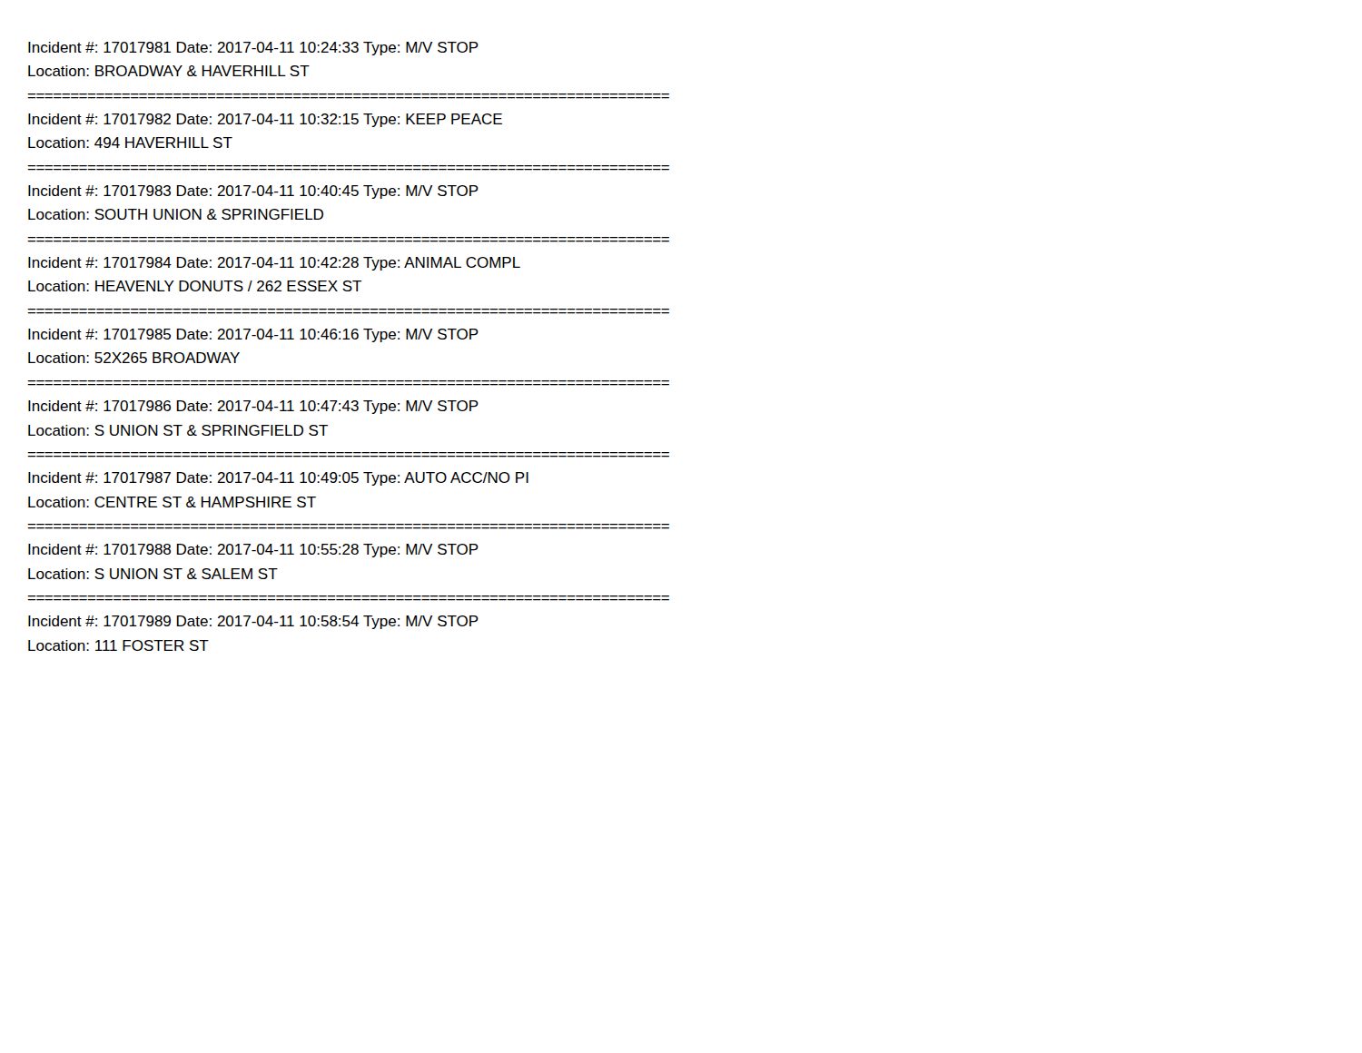Incident #: 17017981 Date: 2017-04-11 10:24:33 Type: M/V STOP
Location: BROADWAY & HAVERHILL ST
===========================================================================
Incident #: 17017982 Date: 2017-04-11 10:32:15 Type: KEEP PEACE
Location: 494 HAVERHILL ST
===========================================================================
Incident #: 17017983 Date: 2017-04-11 10:40:45 Type: M/V STOP
Location: SOUTH UNION & SPRINGFIELD
===========================================================================
Incident #: 17017984 Date: 2017-04-11 10:42:28 Type: ANIMAL COMPL
Location: HEAVENLY DONUTS / 262 ESSEX ST
===========================================================================
Incident #: 17017985 Date: 2017-04-11 10:46:16 Type: M/V STOP
Location: 52X265 BROADWAY
===========================================================================
Incident #: 17017986 Date: 2017-04-11 10:47:43 Type: M/V STOP
Location: S UNION ST & SPRINGFIELD ST
===========================================================================
Incident #: 17017987 Date: 2017-04-11 10:49:05 Type: AUTO ACC/NO PI
Location: CENTRE ST & HAMPSHIRE ST
===========================================================================
Incident #: 17017988 Date: 2017-04-11 10:55:28 Type: M/V STOP
Location: S UNION ST & SALEM ST
===========================================================================
Incident #: 17017989 Date: 2017-04-11 10:58:54 Type: M/V STOP
Location: 111 FOSTER ST